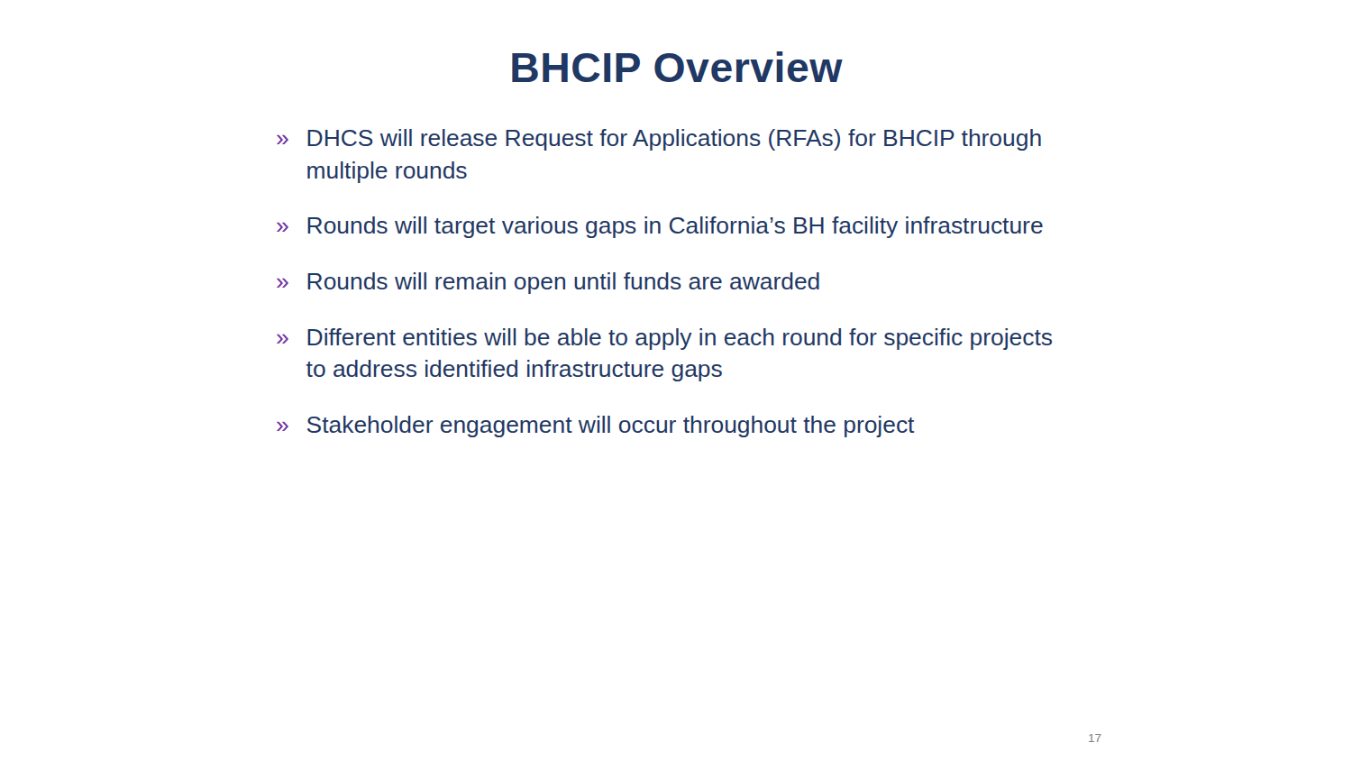BHCIP Overview
DHCS will release Request for Applications (RFAs) for BHCIP through multiple rounds
Rounds will target various gaps in California’s BH facility infrastructure
Rounds will remain open until funds are awarded
Different entities will be able to apply in each round for specific projects to address identified infrastructure gaps
Stakeholder engagement will occur throughout the project
17